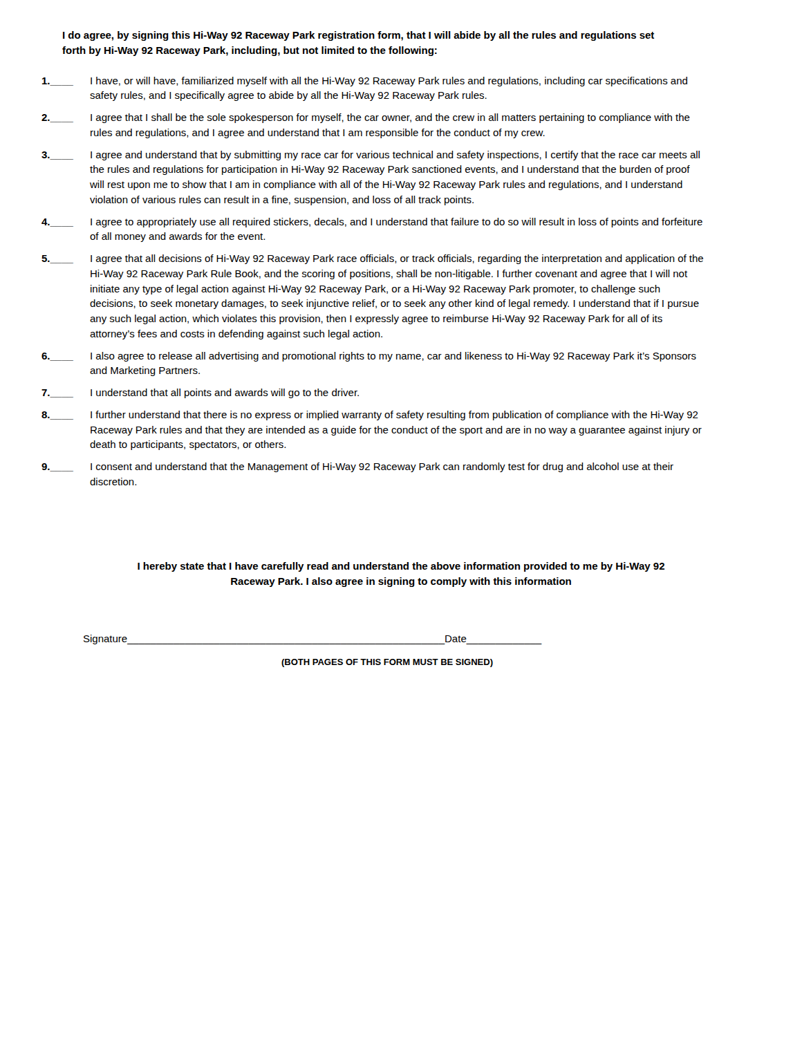I do agree, by signing this Hi-Way 92 Raceway Park registration form, that I will abide by all the rules and regulations set forth by Hi-Way 92 Raceway Park, including, but not limited to the following:
| 1. ____ | I have, or will have, familiarized myself with all the Hi-Way 92 Raceway Park rules and regulations, including car specifications and safety rules, and I specifically agree to abide by all the Hi-Way 92 Raceway Park rules. |
| 2. ____ | I agree that I shall be the sole spokesperson for myself, the car owner, and the crew in all matters pertaining to compliance with the rules and regulations, and I agree and understand that I am responsible for the conduct of my crew. |
| 3. ____ | I agree and understand that by submitting my race car for various technical and safety inspections, I certify that the race car meets all the rules and regulations for participation in Hi-Way 92 Raceway Park sanctioned events, and I understand that the burden of proof will rest upon me to show that I am in compliance with all of the Hi-Way 92 Raceway Park rules and regulations, and I understand violation of various rules can result in a fine, suspension, and loss of all track points. |
| 4. ____ | I agree to appropriately use all required stickers, decals, and I understand that failure to do so will result in loss of points and forfeiture of all money and awards for the event. |
| 5. ____ | I agree that all decisions of Hi-Way 92 Raceway Park race officials, or track officials, regarding the interpretation and application of the Hi-Way 92 Raceway Park Rule Book, and the scoring of positions, shall be non-litigable. I further covenant and agree that I will not initiate any type of legal action against Hi-Way 92 Raceway Park, or a Hi-Way 92 Raceway Park promoter, to challenge such decisions, to seek monetary damages, to seek injunctive relief, or to seek any other kind of legal remedy. I understand that if I pursue any such legal action, which violates this provision, then I expressly agree to reimburse Hi-Way 92 Raceway Park for all of its attorney’s fees and costs in defending against such legal action. |
| 6. ____ | I also agree to release all advertising and promotional rights to my name, car and likeness to Hi-Way 92 Raceway Park it’s Sponsors and Marketing Partners. |
| 7. ____ | I understand that all points and awards will go to the driver. |
| 8. ____ | I further understand that there is no express or implied warranty of safety resulting from publication of compliance with the Hi-Way 92 Raceway Park rules and that they are intended as a guide for the conduct of the sport and are in no way a guarantee against injury or death to participants, spectators, or others. |
| 9. ____ | I consent and understand that the Management of Hi-Way 92 Raceway Park can randomly test for drug and alcohol use at their discretion. |
I hereby state that I have carefully read and understand the above information provided to me by Hi-Way 92 Raceway Park. I also agree in signing to comply with this information
Signature_______________________________________________________Date_____________
(BOTH PAGES OF THIS FORM MUST BE SIGNED)